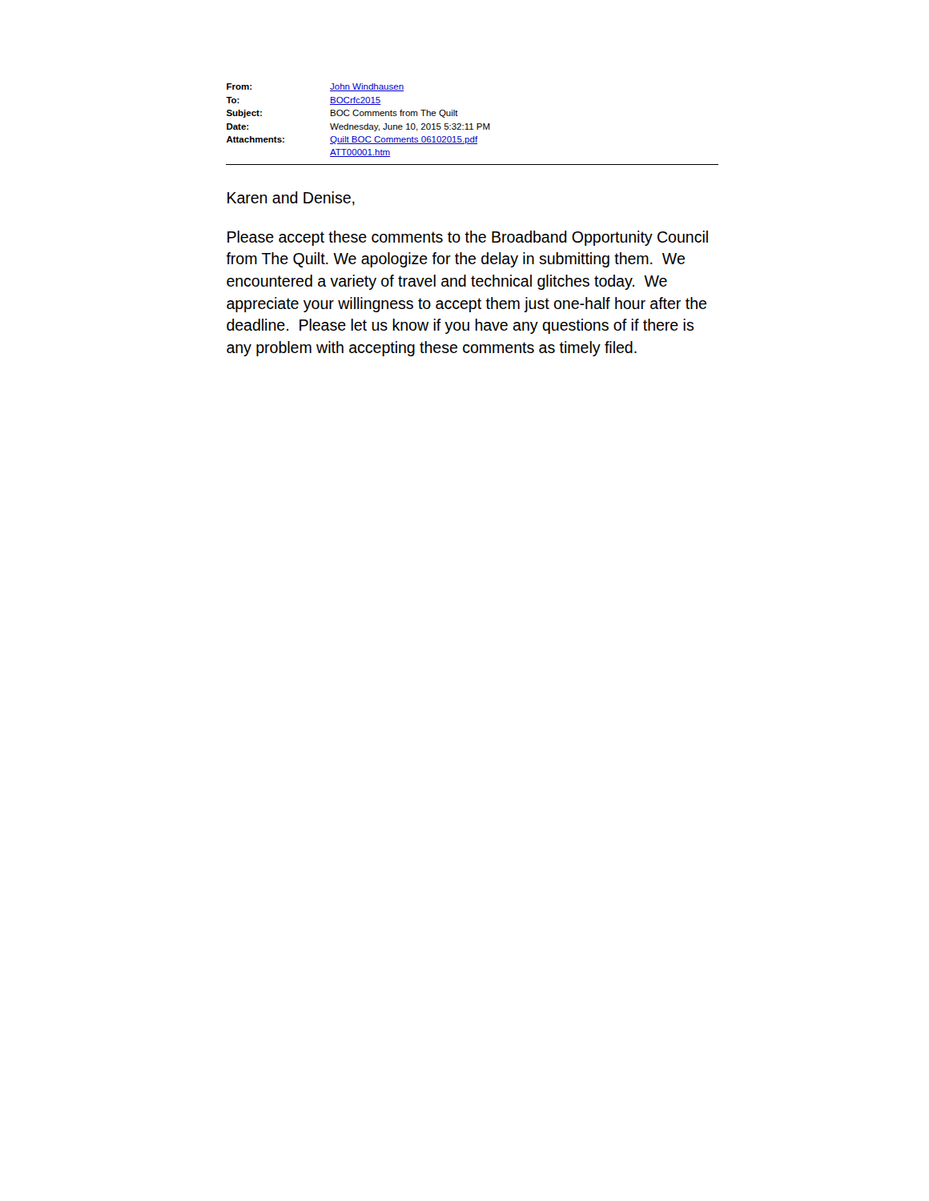| From: | John Windhausen |
| To: | BOCrfc2015 |
| Subject: | BOC Comments from The Quilt |
| Date: | Wednesday, June 10, 2015 5:32:11 PM |
| Attachments: | Quilt BOC Comments 06102015.pdf ATT00001.htm |
Karen and Denise,
Please accept these comments to the Broadband Opportunity Council from The Quilt. We apologize for the delay in submitting them. We encountered a variety of travel and technical glitches today. We appreciate your willingness to accept them just one-half hour after the deadline. Please let us know if you have any questions of if there is any problem with accepting these comments as timely filed.